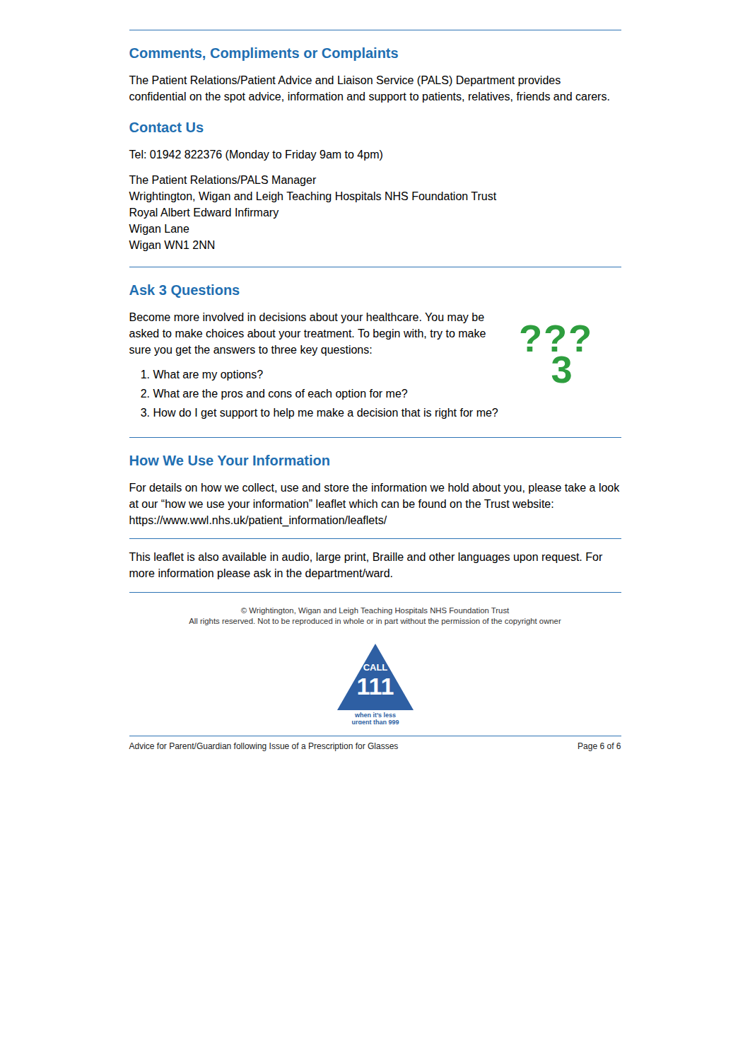Comments, Compliments or Complaints
The Patient Relations/Patient Advice and Liaison Service (PALS) Department provides confidential on the spot advice, information and support to patients, relatives, friends and carers.
Contact Us
Tel: 01942 822376 (Monday to Friday 9am to 4pm)
The Patient Relations/PALS Manager
Wrightington, Wigan and Leigh Teaching Hospitals NHS Foundation Trust
Royal Albert Edward Infirmary
Wigan Lane
Wigan WN1 2NN
Ask 3 Questions
Become more involved in decisions about your healthcare. You may be asked to make choices about your treatment. To begin with, try to make sure you get the answers to three key questions:
What are my options?
What are the pros and cons of each option for me?
How do I get support to help me make a decision that is right for me?
? ? ? 3
How We Use Your Information
For details on how we collect, use and store the information we hold about you, please take a look at our “how we use your information” leaflet which can be found on the Trust website: https://www.wwl.nhs.uk/patient_information/leaflets/
This leaflet is also available in audio, large print, Braille and other languages upon request. For more information please ask in the department/ward.
© Wrightington, Wigan and Leigh Teaching Hospitals NHS Foundation Trust
All rights reserved. Not to be reproduced in whole or in part without the permission of the copyright owner
CALL 111 when it’s less urgent than 999
Advice for Parent/Guardian following Issue of a Prescription for Glasses
Page 6 of 6